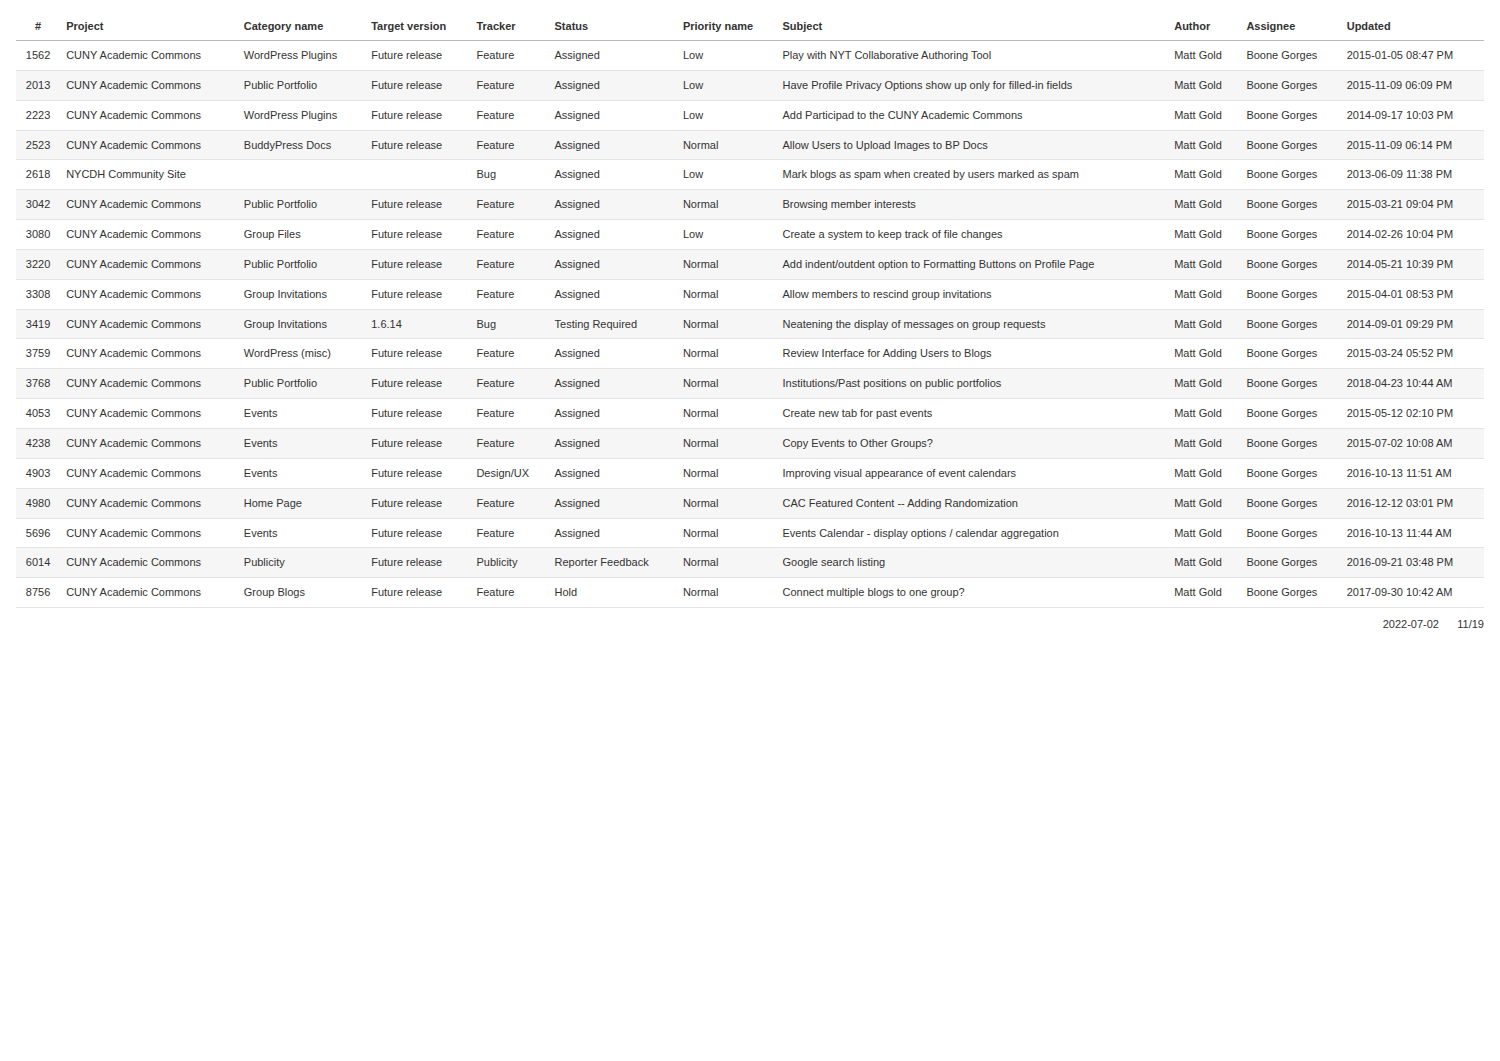| # | Project | Category name | Target version | Tracker | Status | Priority name | Subject | Author | Assignee | Updated |
| --- | --- | --- | --- | --- | --- | --- | --- | --- | --- | --- |
| 1562 | CUNY Academic Commons | WordPress Plugins | Future release | Feature | Assigned | Low | Play with NYT Collaborative Authoring Tool | Matt Gold | Boone Gorges | 2015-01-05 08:47 PM |
| 2013 | CUNY Academic Commons | Public Portfolio | Future release | Feature | Assigned | Low | Have Profile Privacy Options show up only for filled-in fields | Matt Gold | Boone Gorges | 2015-11-09 06:09 PM |
| 2223 | CUNY Academic Commons | WordPress Plugins | Future release | Feature | Assigned | Low | Add Participad to the CUNY Academic Commons | Matt Gold | Boone Gorges | 2014-09-17 10:03 PM |
| 2523 | CUNY Academic Commons | BuddyPress Docs | Future release | Feature | Assigned | Normal | Allow Users to Upload Images to BP Docs | Matt Gold | Boone Gorges | 2015-11-09 06:14 PM |
| 2618 | NYCDH Community Site | | | Bug | Assigned | Low | Mark blogs as spam when created by users marked as spam | Matt Gold | Boone Gorges | 2013-06-09 11:38 PM |
| 3042 | CUNY Academic Commons | Public Portfolio | Future release | Feature | Assigned | Normal | Browsing member interests | Matt Gold | Boone Gorges | 2015-03-21 09:04 PM |
| 3080 | CUNY Academic Commons | Group Files | Future release | Feature | Assigned | Low | Create a system to keep track of file changes | Matt Gold | Boone Gorges | 2014-02-26 10:04 PM |
| 3220 | CUNY Academic Commons | Public Portfolio | Future release | Feature | Assigned | Normal | Add indent/outdent option to Formatting Buttons on Profile Page | Matt Gold | Boone Gorges | 2014-05-21 10:39 PM |
| 3308 | CUNY Academic Commons | Group Invitations | Future release | Feature | Assigned | Normal | Allow members to rescind group invitations | Matt Gold | Boone Gorges | 2015-04-01 08:53 PM |
| 3419 | CUNY Academic Commons | Group Invitations | 1.6.14 | Bug | Testing Required | Normal | Neatening the display of messages on group requests | Matt Gold | Boone Gorges | 2014-09-01 09:29 PM |
| 3759 | CUNY Academic Commons | WordPress (misc) | Future release | Feature | Assigned | Normal | Review Interface for Adding Users to Blogs | Matt Gold | Boone Gorges | 2015-03-24 05:52 PM |
| 3768 | CUNY Academic Commons | Public Portfolio | Future release | Feature | Assigned | Normal | Institutions/Past positions on public portfolios | Matt Gold | Boone Gorges | 2018-04-23 10:44 AM |
| 4053 | CUNY Academic Commons | Events | Future release | Feature | Assigned | Normal | Create new tab for past events | Matt Gold | Boone Gorges | 2015-05-12 02:10 PM |
| 4238 | CUNY Academic Commons | Events | Future release | Feature | Assigned | Normal | Copy Events to Other Groups? | Matt Gold | Boone Gorges | 2015-07-02 10:08 AM |
| 4903 | CUNY Academic Commons | Events | Future release | Design/UX | Assigned | Normal | Improving visual appearance of event calendars | Matt Gold | Boone Gorges | 2016-10-13 11:51 AM |
| 4980 | CUNY Academic Commons | Home Page | Future release | Feature | Assigned | Normal | CAC Featured Content -- Adding Randomization | Matt Gold | Boone Gorges | 2016-12-12 03:01 PM |
| 5696 | CUNY Academic Commons | Events | Future release | Feature | Assigned | Normal | Events Calendar - display options / calendar aggregation | Matt Gold | Boone Gorges | 2016-10-13 11:44 AM |
| 6014 | CUNY Academic Commons | Publicity | Future release | Publicity | Reporter Feedback | Normal | Google search listing | Matt Gold | Boone Gorges | 2016-09-21 03:48 PM |
| 8756 | CUNY Academic Commons | Group Blogs | Future release | Feature | Hold | Normal | Connect multiple blogs to one group? | Matt Gold | Boone Gorges | 2017-09-30 10:42 AM |
2022-07-02 11/19